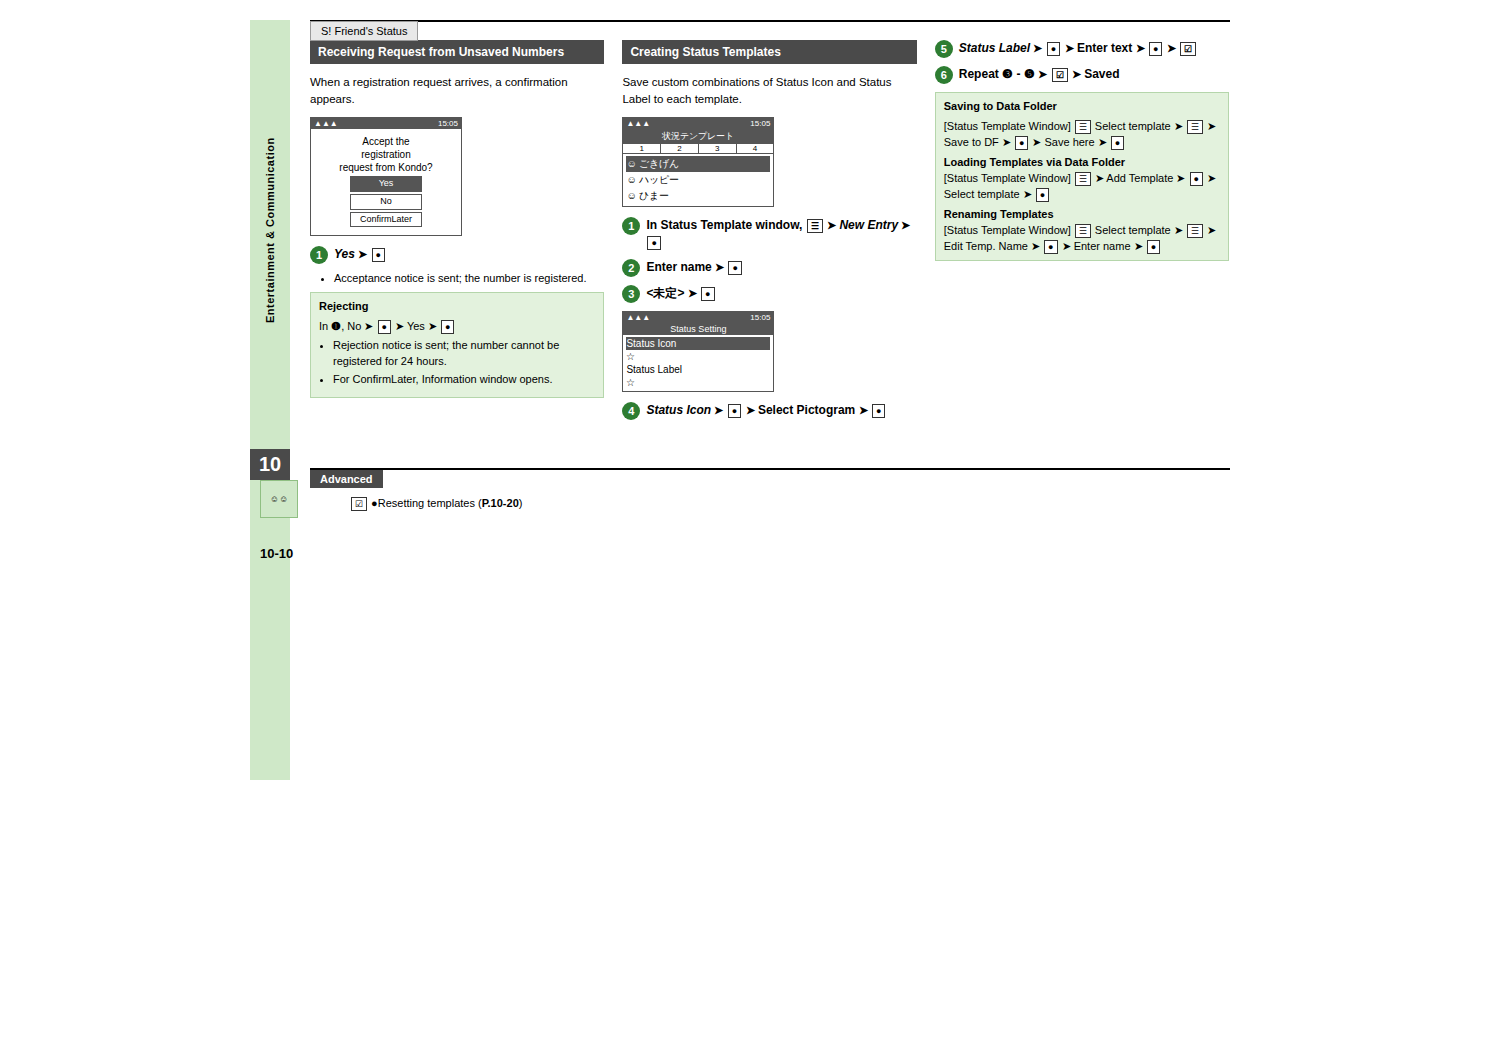Entertainment & Communication
10
S! Friend's Status
Receiving Request from Unsaved Numbers
When a registration request arrives, a confirmation appears.
▲▲▲15:05
Accept the
registration
request from Kondo?
Yes
No
ConfirmLater
1
Yes ➤ ●
Acceptance notice is sent; the number is registered.
Rejecting
In ❶, No ➤ ● ➤ Yes ➤ ●
Rejection notice is sent; the number cannot be registered for 24 hours.
For ConfirmLater, Information window opens.
Creating Status Templates
Save custom combinations of Status Icon and Status Label to each template.
▲▲▲15:05
状況テンプレート
1234
☺ ごきげん
☺ ハッピー
☺ ひまー
1
In Status Template window, ☰ ➤ New Entry ➤ ●
2
Enter name ➤ ●
3
<未定> ➤ ●
▲▲▲15:05
Status Setting
Status Icon
☆
Status Label
☆
4
Status Icon ➤ ● ➤ Select Pictogram ➤ ●
5
Status Label ➤ ● ➤ Enter text ➤ ● ➤ ☑
6
Repeat ❸ - ❺ ➤ ☑ ➤ Saved
Saving to Data Folder
[Status Template Window] ☰ Select template ➤ ☰ ➤ Save to DF ➤ ● ➤ Save here ➤ ●
Loading Templates via Data Folder
[Status Template Window] ☰ ➤ Add Template ➤ ● ➤ Select template ➤ ●
Renaming Templates
[Status Template Window] ☰ Select template ➤ ☰ ➤ Edit Temp. Name ➤ ● ➤ Enter name ➤ ●
Advanced
☺☺
☑ ●Resetting templates (P.10-20)
10-10